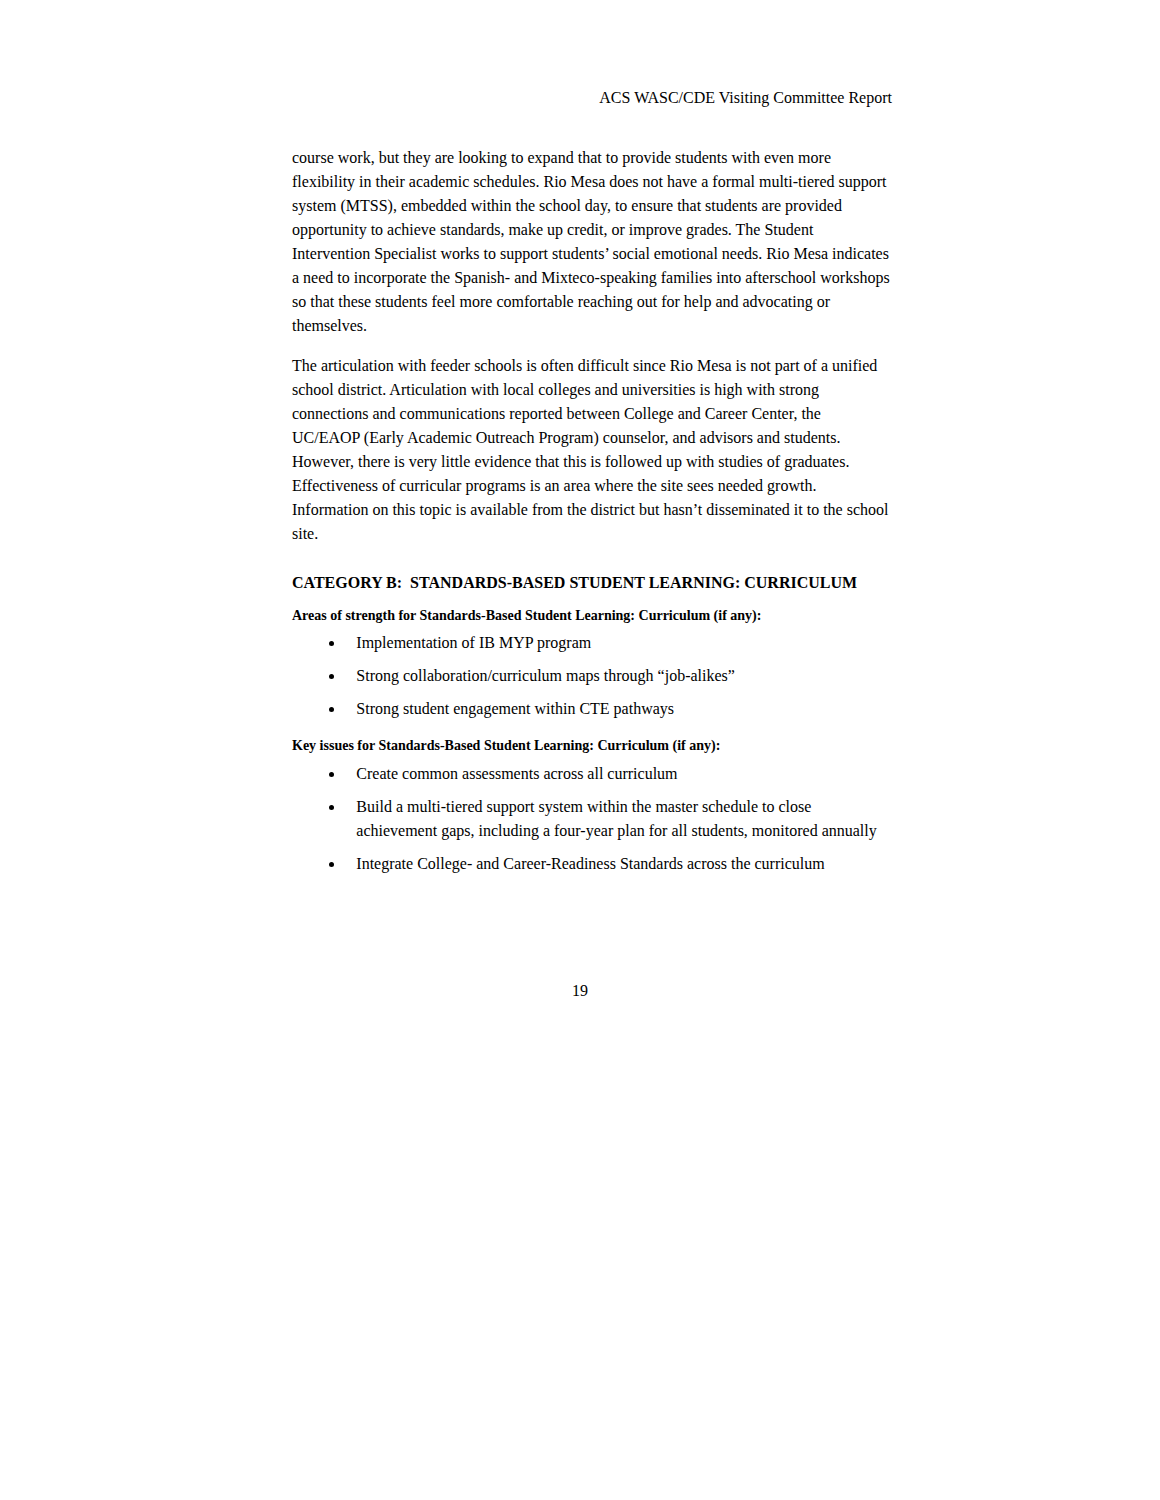ACS WASC/CDE Visiting Committee Report
course work, but they are looking to expand that to provide students with even more flexibility in their academic schedules. Rio Mesa does not have a formal multi-tiered support system (MTSS), embedded within the school day, to ensure that students are provided opportunity to achieve standards, make up credit, or improve grades. The Student Intervention Specialist works to support students’ social emotional needs. Rio Mesa indicates a need to incorporate the Spanish- and Mixteco-speaking families into afterschool workshops so that these students feel more comfortable reaching out for help and advocating or themselves.
The articulation with feeder schools is often difficult since Rio Mesa is not part of a unified school district. Articulation with local colleges and universities is high with strong connections and communications reported between College and Career Center, the UC/EAOP (Early Academic Outreach Program) counselor, and advisors and students. However, there is very little evidence that this is followed up with studies of graduates. Effectiveness of curricular programs is an area where the site sees needed growth. Information on this topic is available from the district but hasn’t disseminated it to the school site.
Category B: Standards-Based Student Learning: Curriculum
Areas of strength for Standards-Based Student Learning: Curriculum (if any):
Implementation of IB MYP program
Strong collaboration/curriculum maps through “job-alikes”
Strong student engagement within CTE pathways
Key issues for Standards-Based Student Learning: Curriculum (if any):
Create common assessments across all curriculum
Build a multi-tiered support system within the master schedule to close achievement gaps, including a four-year plan for all students, monitored annually
Integrate College- and Career-Readiness Standards across the curriculum
19